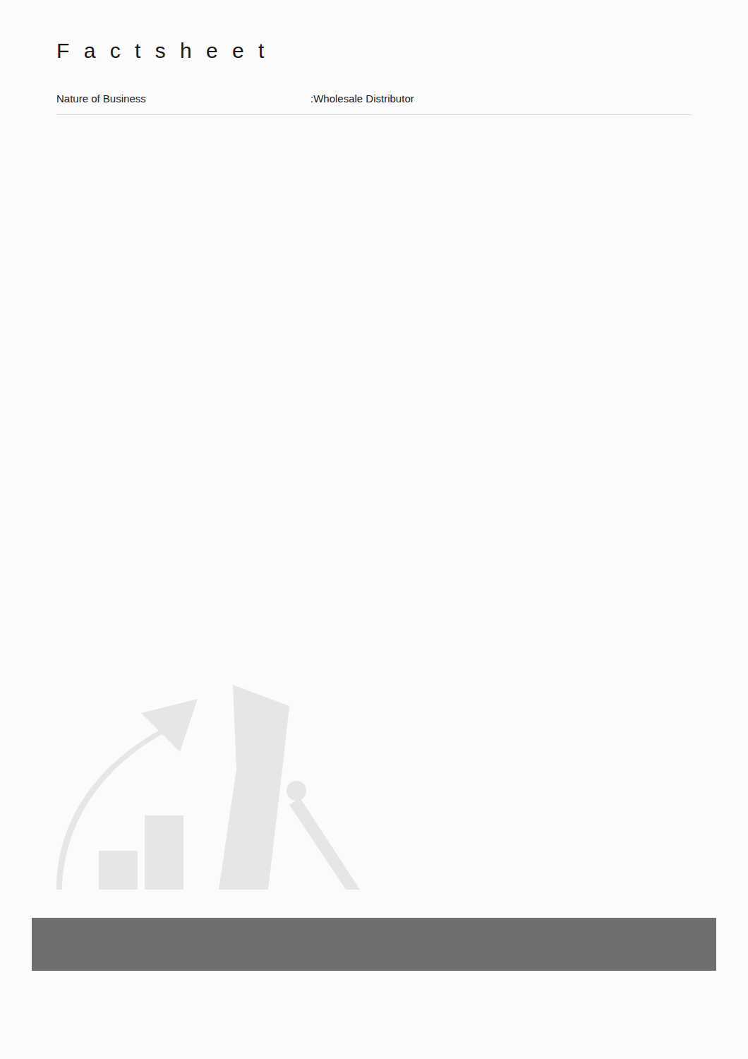F a c t s h e e t
Nature of Business
:Wholesale Distributor